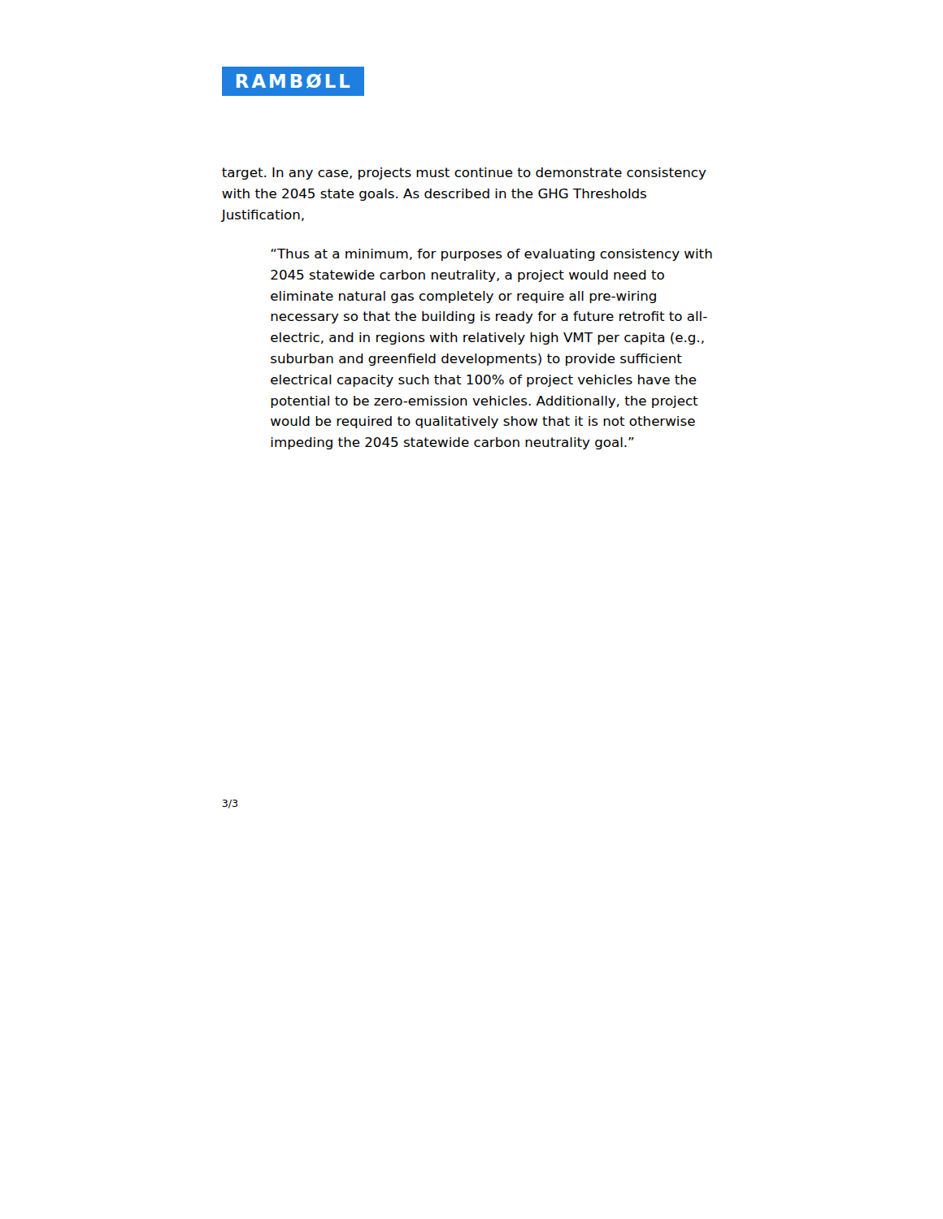RAMBØLL
target. In any case, projects must continue to demonstrate consistency with the 2045 state goals. As described in the GHG Thresholds Justification,
“Thus at a minimum, for purposes of evaluating consistency with 2045 statewide carbon neutrality, a project would need to eliminate natural gas completely or require all pre-wiring necessary so that the building is ready for a future retrofit to all-electric, and in regions with relatively high VMT per capita (e.g., suburban and greenfield developments) to provide sufficient electrical capacity such that 100% of project vehicles have the potential to be zero-emission vehicles. Additionally, the project would be required to qualitatively show that it is not otherwise impeding the 2045 statewide carbon neutrality goal.”
3/3